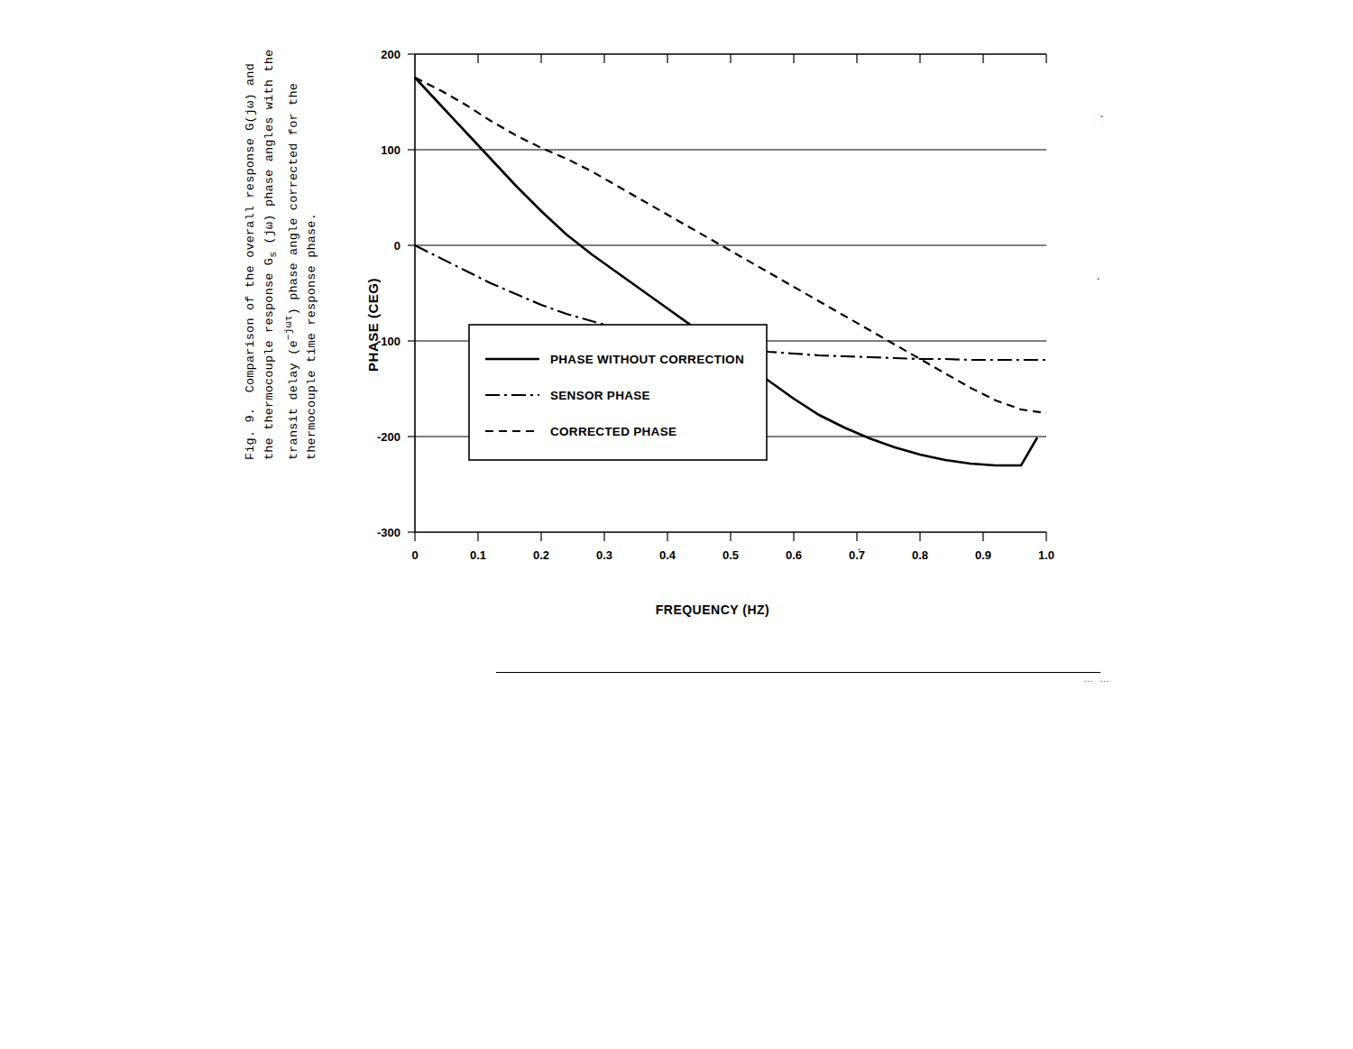Fig. 9. Comparison of the overall response G(jω) and the thermocouple response Gs (jω) phase angles with the transit delay (e−jωτ) phase angle corrected for the thermocouple time response phase.
·
·
·
PHASE (CEG)
Plot geometry: x: 0 Hz -> 90 px ; 1.0 Hz -> 790 px y: 200 deg -> 30 px ; -300 deg -> 560 px (1 deg = 1.06 px) 200 100 0 -100 -200 -300 0 0.1 0.2 0.3 0.4 0.5 0.6 0.7 0.8 0.9 1.0 PHASE WITHOUT CORRECTION SENSOR PHASE CORRECTED PHASE
FREQUENCY (HZ)
… …